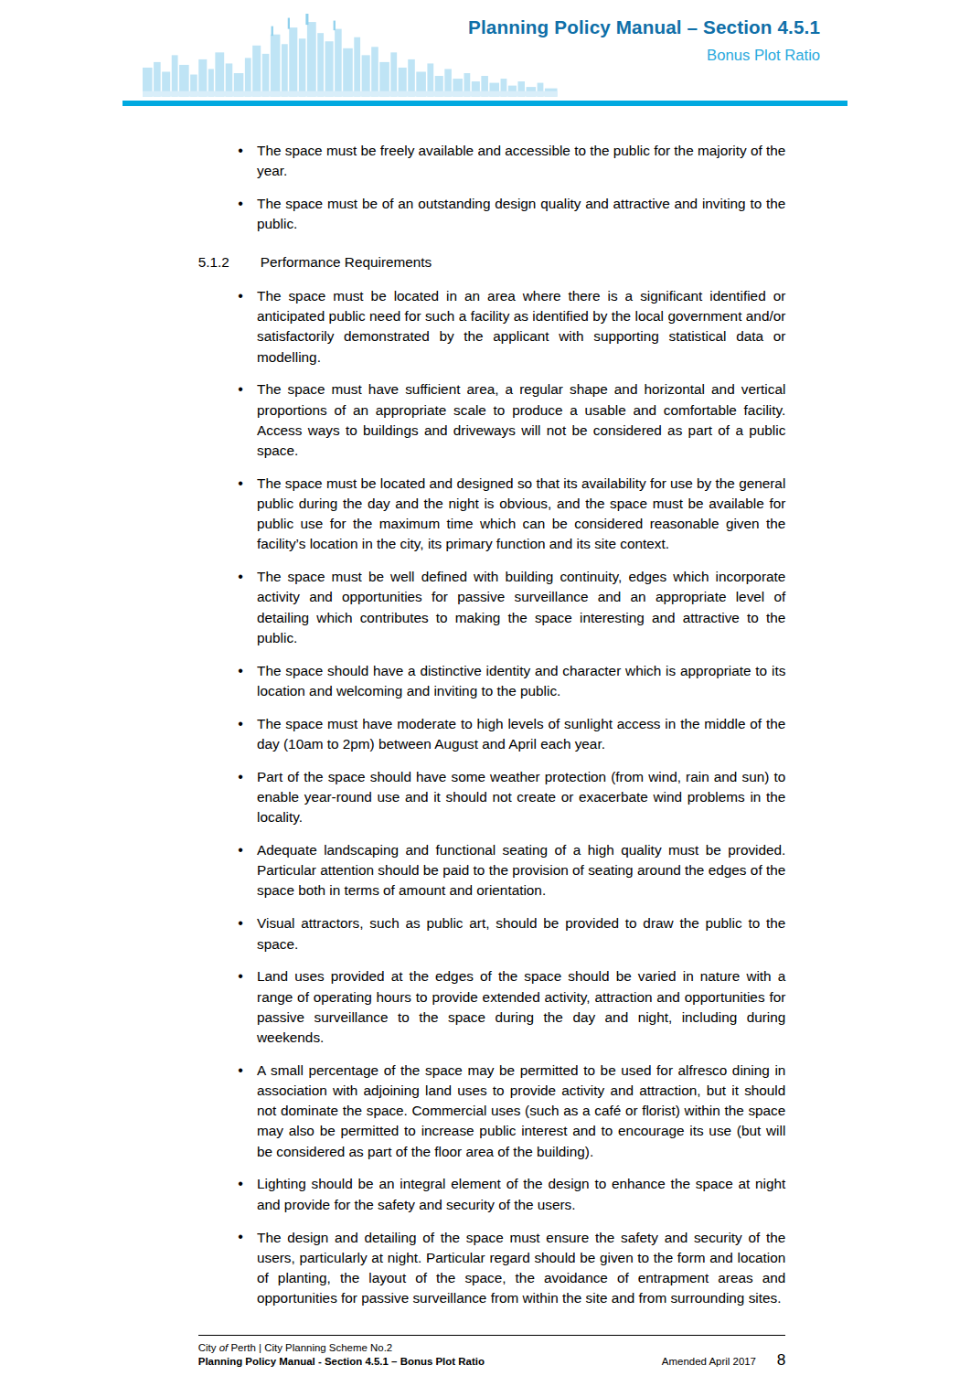Planning Policy Manual – Section 4.5.1
Bonus Plot Ratio
The space must be freely available and accessible to the public for the majority of the year.
The space must be of an outstanding design quality and attractive and inviting to the public.
5.1.2
Performance Requirements
The space must be located in an area where there is a significant identified or anticipated public need for such a facility as identified by the local government and/or satisfactorily demonstrated by the applicant with supporting statistical data or modelling.
The space must have sufficient area, a regular shape and horizontal and vertical proportions of an appropriate scale to produce a usable and comfortable facility. Access ways to buildings and driveways will not be considered as part of a public space.
The space must be located and designed so that its availability for use by the general public during the day and the night is obvious, and the space must be available for public use for the maximum time which can be considered reasonable given the facility’s location in the city, its primary function and its site context.
The space must be well defined with building continuity, edges which incorporate activity and opportunities for passive surveillance and an appropriate level of detailing which contributes to making the space interesting and attractive to the public.
The space should have a distinctive identity and character which is appropriate to its location and welcoming and inviting to the public.
The space must have moderate to high levels of sunlight access in the middle of the day (10am to 2pm) between August and April each year.
Part of the space should have some weather protection (from wind, rain and sun) to enable year-round use and it should not create or exacerbate wind problems in the locality.
Adequate landscaping and functional seating of a high quality must be provided. Particular attention should be paid to the provision of seating around the edges of the space both in terms of amount and orientation.
Visual attractors, such as public art, should be provided to draw the public to the space.
Land uses provided at the edges of the space should be varied in nature with a range of operating hours to provide extended activity, attraction and opportunities for passive surveillance to the space during the day and night, including during weekends.
A small percentage of the space may be permitted to be used for alfresco dining in association with adjoining land uses to provide activity and attraction, but it should not dominate the space. Commercial uses (such as a café or florist) within the space may also be permitted to increase public interest and to encourage its use (but will be considered as part of the floor area of the building).
Lighting should be an integral element of the design to enhance the space at night and provide for the safety and security of the users.
The design and detailing of the space must ensure the safety and security of the users, particularly at night. Particular regard should be given to the form and location of planting, the layout of the space, the avoidance of entrapment areas and opportunities for passive surveillance from within the site and from surrounding sites.
City of Perth | City Planning Scheme No.2
Planning Policy Manual - Section 4.5.1 – Bonus Plot Ratio
Amended April 2017
8